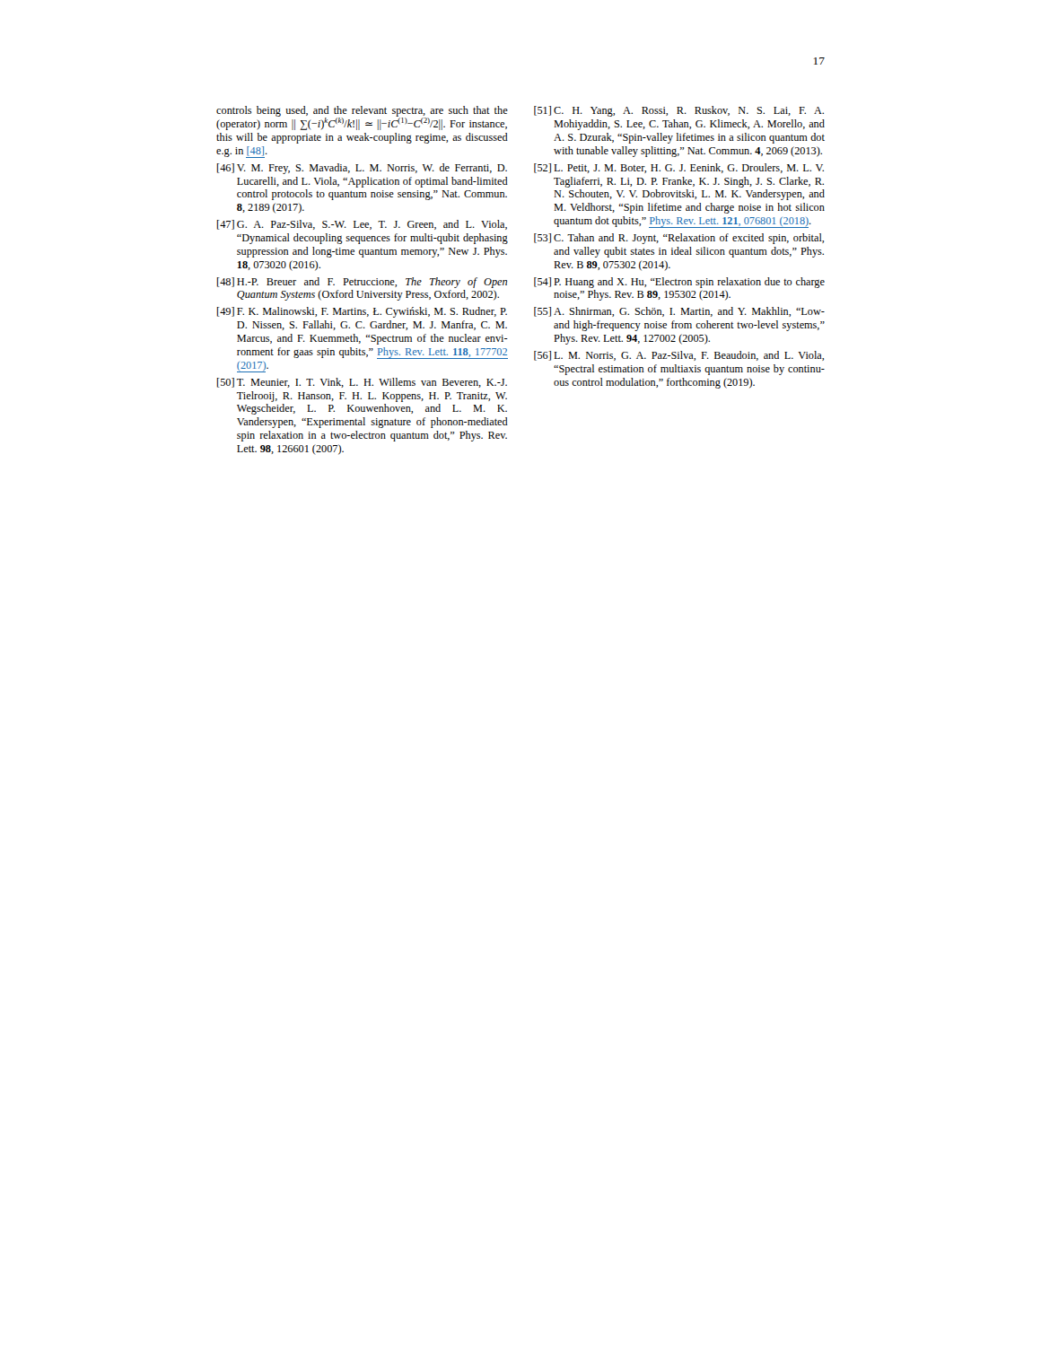17
controls being used, and the relevant spectra, are such that the (operator) norm || ∑(−i)kC(k)/k!|| ≃ ||−iC(1)−C(2)/2||. For instance, this will be appropriate in a weak-coupling regime, as discussed e.g. in [48].
[46] V. M. Frey, S. Mavadia, L. M. Norris, W. de Ferranti, D. Lucarelli, and L. Viola, “Application of optimal band-limited control protocols to quantum noise sensing,” Nat. Commun. 8, 2189 (2017).
[47] G. A. Paz-Silva, S.-W. Lee, T. J. Green, and L. Viola, “Dynamical decoupling sequences for multi-qubit dephasing suppression and long-time quantum memory,” New J. Phys. 18, 073020 (2016).
[48] H.-P. Breuer and F. Petruccione, The Theory of Open Quantum Systems (Oxford University Press, Oxford, 2002).
[49] F. K. Malinowski, F. Martins, Ł. Cywiński, M. S. Rudner, P. D. Nissen, S. Fallahi, G. C. Gardner, M. J. Manfra, C. M. Marcus, and F. Kuemmeth, “Spectrum of the nuclear environment for gaas spin qubits,” Phys. Rev. Lett. 118, 177702 (2017).
[50] T. Meunier, I. T. Vink, L. H. Willems van Beveren, K.-J. Tielrooij, R. Hanson, F. H. L. Koppens, H. P. Tranitz, W. Wegscheider, L. P. Kouwenhoven, and L. M. K. Vandersypen, “Experimental signature of phonon-mediated spin relaxation in a two-electron quantum dot,” Phys. Rev. Lett. 98, 126601 (2007).
[51] C. H. Yang, A. Rossi, R. Ruskov, N. S. Lai, F. A. Mohiyaddin, S. Lee, C. Tahan, G. Klimeck, A. Morello, and A. S. Dzurak, “Spin-valley lifetimes in a silicon quantum dot with tunable valley splitting,” Nat. Commun. 4, 2069 (2013).
[52] L. Petit, J. M. Boter, H. G. J. Eenink, G. Droulers, M. L. V. Tagliaferri, R. Li, D. P. Franke, K. J. Singh, J. S. Clarke, R. N. Schouten, V. V. Dobrovitski, L. M. K. Vandersypen, and M. Veldhorst, “Spin lifetime and charge noise in hot silicon quantum dot qubits,” Phys. Rev. Lett. 121, 076801 (2018).
[53] C. Tahan and R. Joynt, “Relaxation of excited spin, orbital, and valley qubit states in ideal silicon quantum dots,” Phys. Rev. B 89, 075302 (2014).
[54] P. Huang and X. Hu, “Electron spin relaxation due to charge noise,” Phys. Rev. B 89, 195302 (2014).
[55] A. Shnirman, G. Schön, I. Martin, and Y. Makhlin, “Low- and high-frequency noise from coherent two-level systems,” Phys. Rev. Lett. 94, 127002 (2005).
[56] L. M. Norris, G. A. Paz-Silva, F. Beaudoin, and L. Viola, “Spectral estimation of multiaxis quantum noise by continuous control modulation,” forthcoming (2019).